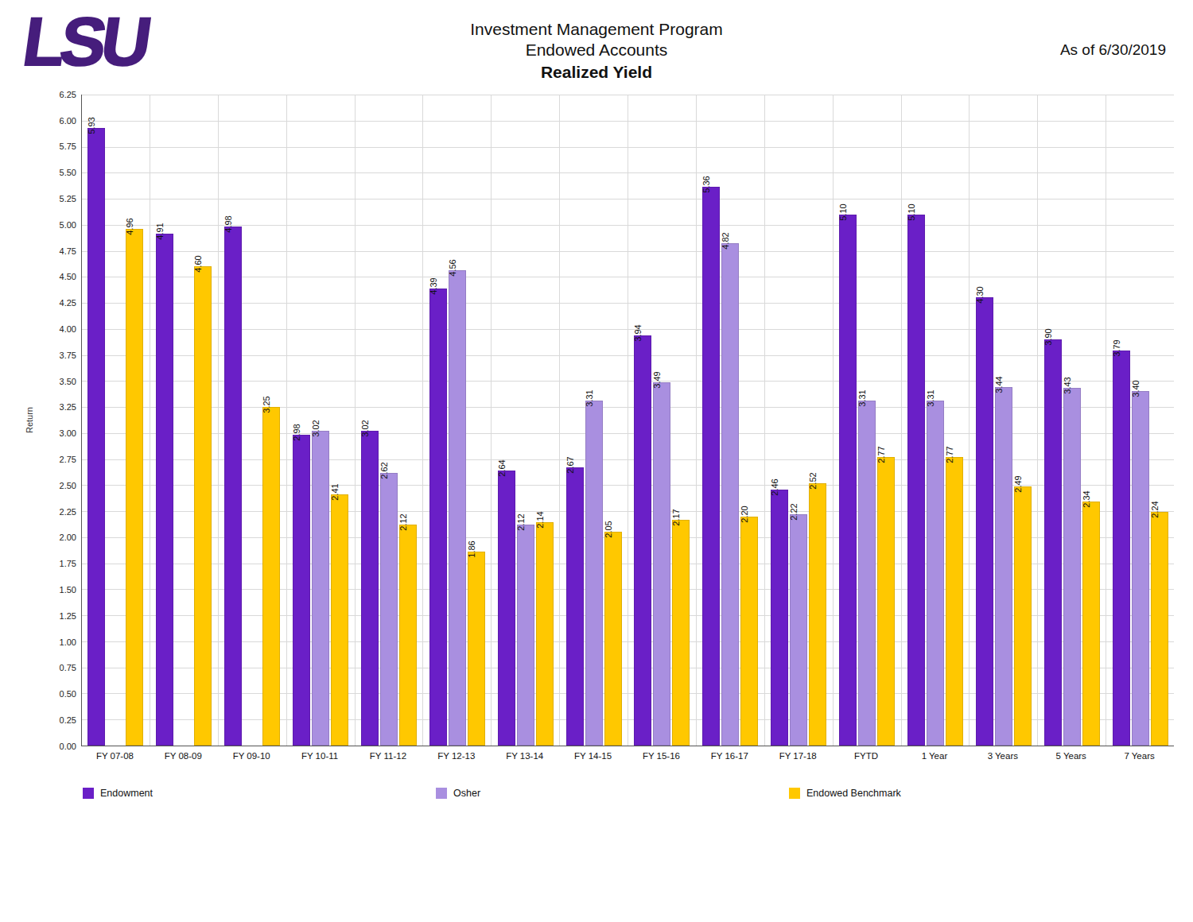LSU
Investment Management Program
Endowed Accounts
Realized Yield
As of 6/30/2019
Return
6.25 6.00 5.75 5.50 5.25 5.00 4.75 4.50 4.25 4.00 3.75 3.50 3.25 3.00 2.75 2.50 2.25 2.00 1.75 1.50 1.25 1.00 0.75 0.50 0.25 0.00
5.93
4.96
4.91
4.60
4.98
3.25
2.98
3.02
2.41
3.02
2.62
2.12
4.39
4.56
1.86
2.64
2.12
2.14
2.67
3.31
2.05
3.94
3.49
2.17
5.36
4.82
2.20
2.46
2.22
2.52
5.10
3.31
2.77
5.10
3.31
2.77
4.30
3.44
2.49
3.90
3.43
2.34
3.79
3.40
2.24
FY 07-08
FY 08-09
FY 09-10
FY 10-11
FY 11-12
FY 12-13
FY 13-14
FY 14-15
FY 15-16
FY 16-17
FY 17-18
FYTD
1 Year
3 Years
5 Years
7 Years
Endowment
Osher
Endowed Benchmark